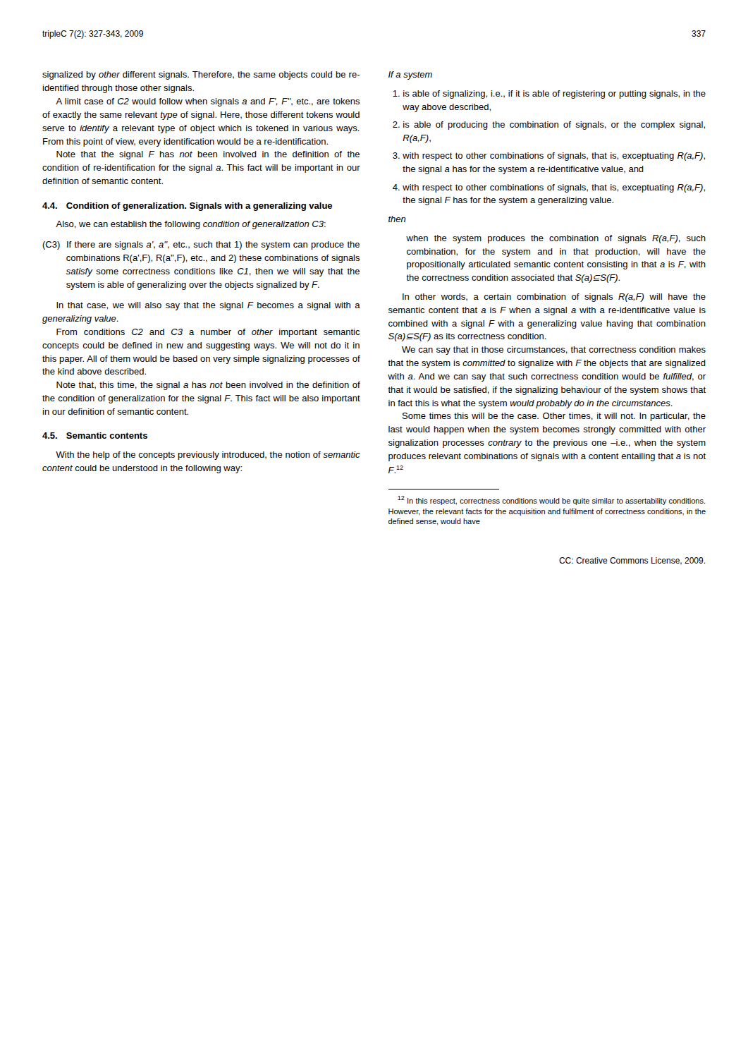tripleC 7(2): 327-343, 2009 337
signalized by other different signals. Therefore, the same objects could be re-identified through those other signals.
A limit case of C2 would follow when signals a and F', F'', etc., are tokens of exactly the same relevant type of signal. Here, those different tokens would serve to identify a relevant type of object which is tokened in various ways. From this point of view, every identification would be a re-identification.
Note that the signal F has not been involved in the definition of the condition of re-identification for the signal a. This fact will be important in our definition of semantic content.
4.4. Condition of generalization. Signals with a generalizing value
Also, we can establish the following condition of generalization C3:
(C3) If there are signals a', a'', etc., such that 1) the system can produce the combinations R(a',F), R(a'',F), etc., and 2) these combinations of signals satisfy some correctness conditions like C1, then we will say that the system is able of generalizing over the objects signalized by F.
In that case, we will also say that the signal F becomes a signal with a generalizing value.
From conditions C2 and C3 a number of other important semantic concepts could be defined in new and suggesting ways. We will not do it in this paper. All of them would be based on very simple signalizing processes of the kind above described.
Note that, this time, the signal a has not been involved in the definition of the condition of generalization for the signal F. This fact will be also important in our definition of semantic content.
4.5. Semantic contents
With the help of the concepts previously introduced, the notion of semantic content could be understood in the following way:
If a system
is able of signalizing, i.e., if it is able of registering or putting signals, in the way above described,
is able of producing the combination of signals, or the complex signal, R(a,F),
with respect to other combinations of signals, that is, exceptuating R(a,F), the signal a has for the system a re-identificative value, and
with respect to other combinations of signals, that is, exceptuating R(a,F), the signal F has for the system a generalizing value.
then
when the system produces the combination of signals R(a,F), such combination, for the system and in that production, will have the propositionally articulated semantic content consisting in that a is F, with the correctness condition associated that S(a)⊆S(F).
In other words, a certain combination of signals R(a,F) will have the semantic content that a is F when a signal a with a re-identificative value is combined with a signal F with a generalizing value having that combination S(a)⊆S(F) as its correctness condition.
We can say that in those circumstances, that correctness condition makes that the system is committed to signalize with F the objects that are signalized with a. And we can say that such correctness condition would be fulfilled, or that it would be satisfied, if the signalizing behaviour of the system shows that in fact this is what the system would probably do in the circumstances.
Some times this will be the case. Other times, it will not. In particular, the last would happen when the system becomes strongly committed with other signalization processes contrary to the previous one –i.e., when the system produces relevant combinations of signals with a content entailing that a is not F.12
12 In this respect, correctness conditions would be quite similar to assertability conditions. However, the relevant facts for the acquisition and fulfilment of correctness conditions, in the defined sense, would have
CC: Creative Commons License, 2009.